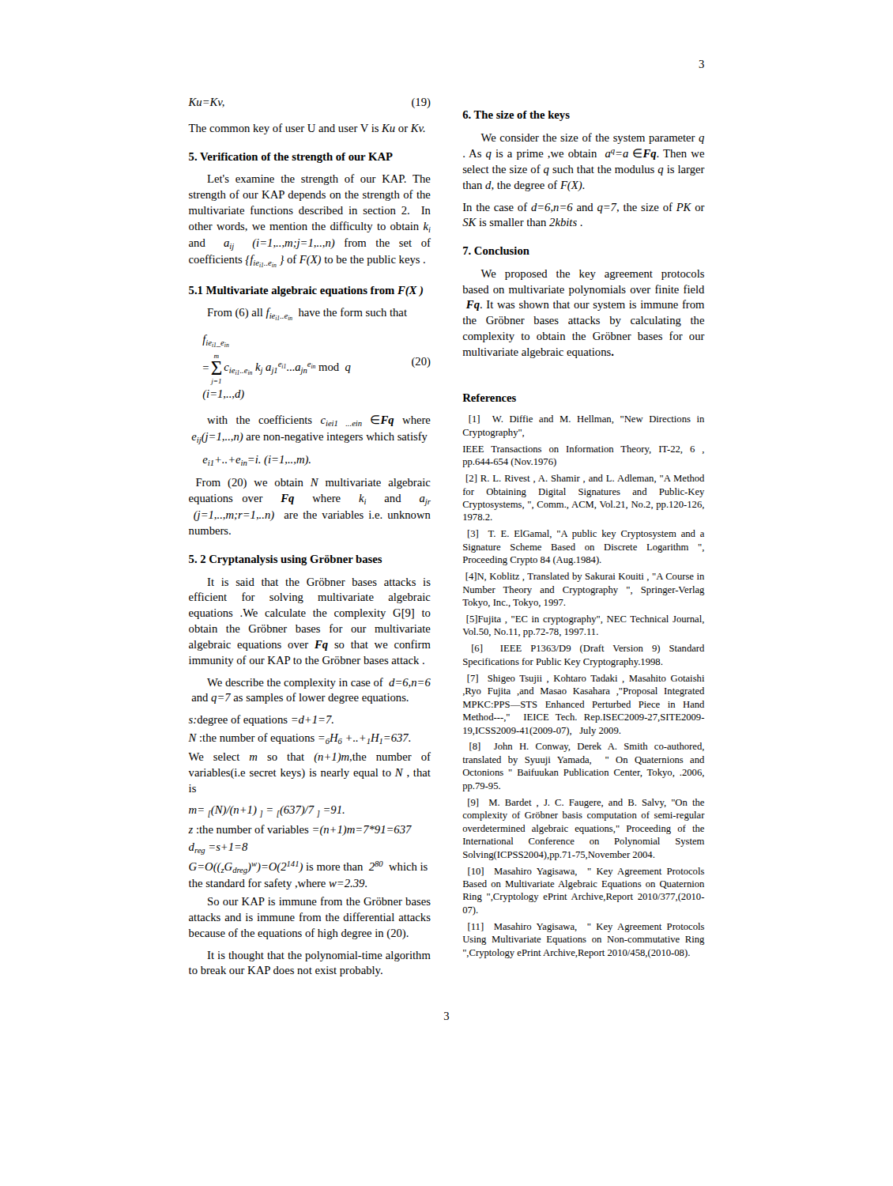3
Ku=Kv,
(19)
The common key of user U and user V is Ku or Kv.
5. Verification of the strength of our KAP
Let's examine the strength of our KAP. The strength of our KAP depends on the strength of the multivariate functions described in section 2. In other words, we mention the difficulty to obtain ki and aij (i=1,..,m;j=1,..,n) from the set of coefficients {fiei1..ein } of F(X) to be the public keys .
5.1 Multivariate algebraic equations from F(X )
From (6) all fiei1..ein have the form such that
fiei1_ein
= m Σ j=1 ciei1..ein kj aj1ei1...ajnein mod q
(i=1,..,d)
(20)
with the coefficients ciei1 ...ein ∈Fq where eij(j=1,..,n) are non-negative integers which satisfy
ei1+..+ein=i. (i=1,..,m).
From (20) we obtain N multivariate algebraic equations over Fq where ki and ajr (j=1,..,m;r=1,..n) are the variables i.e. unknown numbers.
5. 2 Cryptanalysis using Gröbner bases
It is said that the Gröbner bases attacks is efficient for solving multivariate algebraic equations .We calculate the complexity G[9] to obtain the Gröbner bases for our multivariate algebraic equations over Fq so that we confirm immunity of our KAP to the Gröbner bases attack .
We describe the complexity in case of d=6,n=6 and q=7 as samples of lower degree equations.
s: degree of equations =d+1=7.
N :the number of equations =6H6 +..+1H1=637.
We select m so that (n+1)m, the number of variables(i.e secret keys) is nearly equal to N , that is
m= [(N)/(n+1) ] = [(637)/7 ] =91.
z :the number of variables =(n+1)m=7*91=637
dreg =s+1=8
G=O((zGdreg)w)=O(2141) is more than 280 which is the standard for safety ,where w=2.39.
So our KAP is immune from the Gröbner bases attacks and is immune from the differential attacks because of the equations of high degree in (20).
It is thought that the polynomial-time algorithm to break our KAP does not exist probably.
6. The size of the keys
We consider the size of the system parameter q . As q is a prime ,we obtain aq=a ∈Fq. Then we select the size of q such that the modulus q is larger than d, the degree of F(X).
In the case of d=6,n=6 and q=7, the size of PK or SK is smaller than 2kbits .
7. Conclusion
We proposed the key agreement protocols based on multivariate polynomials over finite field Fq. It was shown that our system is immune from the Gröbner bases attacks by calculating the complexity to obtain the Gröbner bases for our multivariate algebraic equations.
References
[1] W. Diffie and M. Hellman, "New Directions in Cryptography",
IEEE Transactions on Information Theory, IT-22, 6 , pp.644-654 (Nov.1976)
[2] R. L. Rivest , A. Shamir , and L. Adleman, "A Method for Obtaining Digital Signatures and Public-Key Cryptosystems, ", Comm., ACM, Vol.21, No.2, pp.120-126, 1978.2.
[3] T. E. ElGamal, "A public key Cryptosystem and a Signature Scheme Based on Discrete Logarithm ", Proceeding Crypto 84 (Aug.1984).
[4]N, Koblitz , Translated by Sakurai Kouiti , "A Course in Number Theory and Cryptography ", Springer-Verlag Tokyo, Inc., Tokyo, 1997.
[5]Fujita , "EC in cryptography", NEC Technical Journal, Vol.50, No.11, pp.72-78, 1997.11.
[6] IEEE P1363/D9 (Draft Version 9) Standard Specifications for Public Key Cryptography.1998.
[7] Shigeo Tsujii , Kohtaro Tadaki , Masahito Gotaishi ,Ryo Fujita ,and Masao Kasahara ,"Proposal Integrated MPKC:PPS—STS Enhanced Perturbed Piece in Hand Method---," IEICE Tech. Rep.ISEC2009-27,SITE2009-19,ICSS2009-41(2009-07), July 2009.
[8] John H. Conway, Derek A. Smith co-authored, translated by Syuuji Yamada, " On Quaternions and Octonions " Baifuukan Publication Center, Tokyo, .2006, pp.79-95.
[9] M. Bardet , J. C. Faugere, and B. Salvy, "On the complexity of Gröbner basis computation of semi-regular overdetermined algebraic equations," Proceeding of the International Conference on Polynomial System Solving(ICPSS2004),pp.71-75,November 2004.
[10] Masahiro Yagisawa, " Key Agreement Protocols Based on Multivariate Algebraic Equations on Quaternion Ring ",Cryptology ePrint Archive,Report 2010/377,(2010-07).
[11] Masahiro Yagisawa, " Key Agreement Protocols Using Multivariate Equations on Non-commutative Ring ",Cryptology ePrint Archive,Report 2010/458,(2010-08).
3